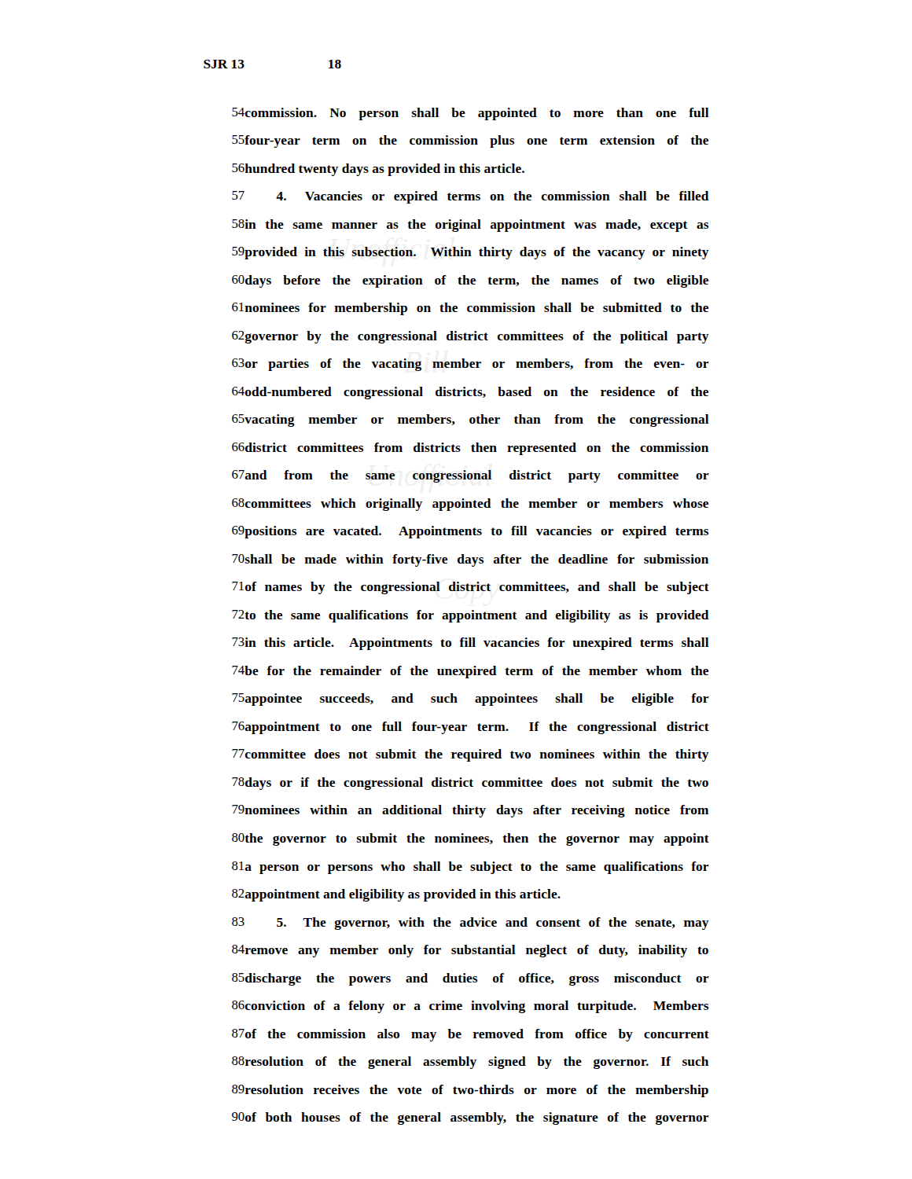Unofficial
Bill
Unofficial
Copy
SJR 13 18
| 54 | commission. No person shall be appointed to more than one full |
| 55 | four-year term on the commission plus one term extension of the |
| 56 | hundred twenty days as provided in this article. |
| 57 | 4. Vacancies or expired terms on the commission shall be filled |
| 58 | in the same manner as the original appointment was made, except as |
| 59 | provided in this subsection. Within thirty days of the vacancy or ninety |
| 60 | days before the expiration of the term, the names of two eligible |
| 61 | nominees for membership on the commission shall be submitted to the |
| 62 | governor by the congressional district committees of the political party |
| 63 | or parties of the vacating member or members, from the even- or |
| 64 | odd-numbered congressional districts, based on the residence of the |
| 65 | vacating member or members, other than from the congressional |
| 66 | district committees from districts then represented on the commission |
| 67 | and from the same congressional district party committee or |
| 68 | committees which originally appointed the member or members whose |
| 69 | positions are vacated. Appointments to fill vacancies or expired terms |
| 70 | shall be made within forty-five days after the deadline for submission |
| 71 | of names by the congressional district committees, and shall be subject |
| 72 | to the same qualifications for appointment and eligibility as is provided |
| 73 | in this article. Appointments to fill vacancies for unexpired terms shall |
| 74 | be for the remainder of the unexpired term of the member whom the |
| 75 | appointee succeeds, and such appointees shall be eligible for |
| 76 | appointment to one full four-year term. If the congressional district |
| 77 | committee does not submit the required two nominees within the thirty |
| 78 | days or if the congressional district committee does not submit the two |
| 79 | nominees within an additional thirty days after receiving notice from |
| 80 | the governor to submit the nominees, then the governor may appoint |
| 81 | a person or persons who shall be subject to the same qualifications for |
| 82 | appointment and eligibility as provided in this article. |
| 83 | 5. The governor, with the advice and consent of the senate, may |
| 84 | remove any member only for substantial neglect of duty, inability to |
| 85 | discharge the powers and duties of office, gross misconduct or |
| 86 | conviction of a felony or a crime involving moral turpitude. Members |
| 87 | of the commission also may be removed from office by concurrent |
| 88 | resolution of the general assembly signed by the governor. If such |
| 89 | resolution receives the vote of two-thirds or more of the membership |
| 90 | of both houses of the general assembly, the signature of the governor |